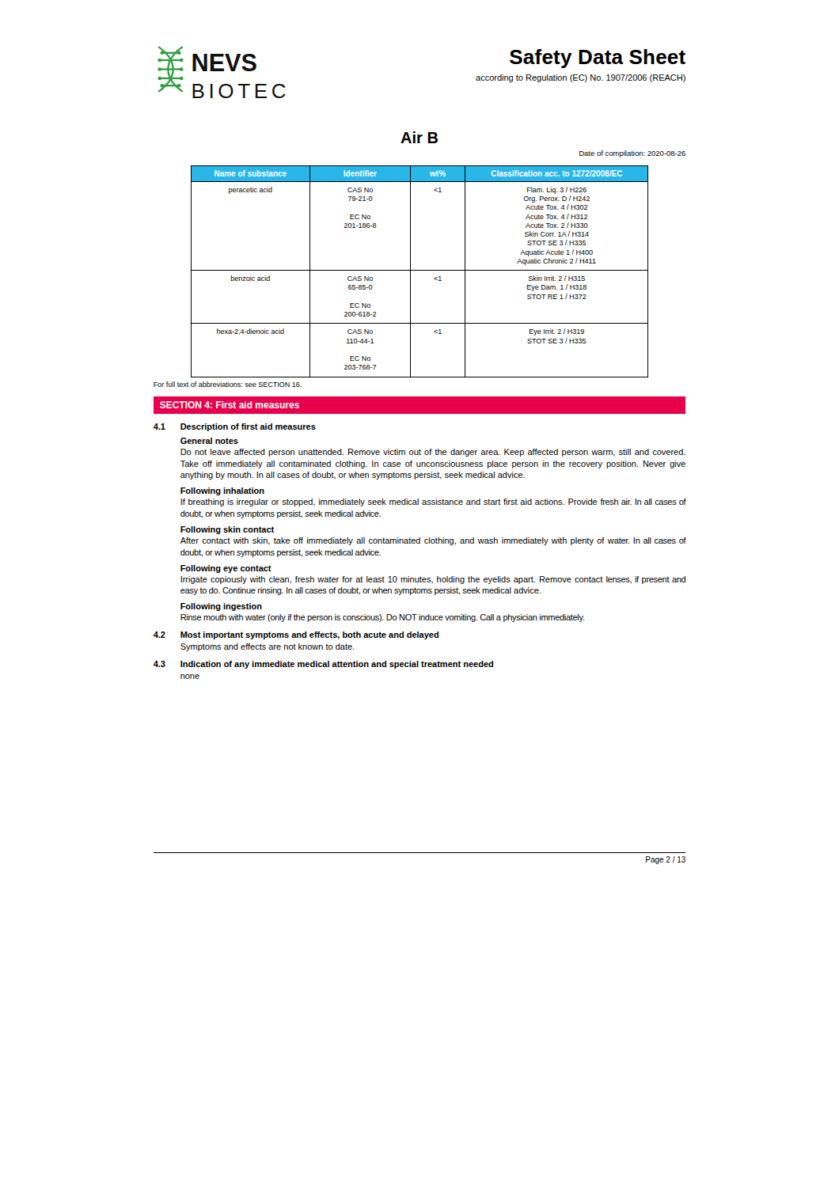NEVS BIOTEC
Safety Data Sheet
according to Regulation (EC) No. 1907/2006 (REACH)
Air B
Date of compilation: 2020-08-26
| Name of substance | Identifier | wt% | Classification acc. to 1272/2008/EC |
| --- | --- | --- | --- |
| peracetic acid | CAS No 79-21-0 EC No 201-186-8 | <1 | Flam. Liq. 3 / H226 Org. Perox. D / H242 Acute Tox. 4 / H302 Acute Tox. 4 / H312 Acute Tox. 2 / H330 Skin Corr. 1A / H314 STOT SE 3 / H335 Aquatic Acute 1 / H400 Aquatic Chronic 2 / H411 |
| benzoic acid | CAS No 65-85-0 EC No 200-618-2 | <1 | Skin Irrit. 2 / H315 Eye Dam. 1 / H318 STOT RE 1 / H372 |
| hexa-2,4-dienoic acid | CAS No 110-44-1 EC No 203-768-7 | <1 | Eye Irrit. 2 / H319 STOT SE 3 / H335 |
For full text of abbreviations: see SECTION 16.
SECTION 4: First aid measures
4.1
Description of first aid measures
General notes
Do not leave affected person unattended. Remove victim out of the danger area. Keep affected person warm, still and covered. Take off immediately all contaminated clothing. In case of unconsciousness place person in the recovery position. Never give anything by mouth. In all cases of doubt, or when symptoms persist, seek medical advice.
Following inhalation
If breathing is irregular or stopped, immediately seek medical assistance and start first aid actions. Provide fresh air. In all cases of doubt, or when symptoms persist, seek medical advice.
Following skin contact
After contact with skin, take off immediately all contaminated clothing, and wash immediately with plenty of water. In all cases of doubt, or when symptoms persist, seek medical advice.
Following eye contact
Irrigate copiously with clean, fresh water for at least 10 minutes, holding the eyelids apart. Remove contact lenses, if present and easy to do. Continue rinsing. In all cases of doubt, or when symptoms persist, seek medical advice.
Following ingestion
Rinse mouth with water (only if the person is conscious). Do NOT induce vomiting. Call a physician immediately.
4.2
Most important symptoms and effects, both acute and delayed
Symptoms and effects are not known to date.
4.3
Indication of any immediate medical attention and special treatment needed
none
Page 2 / 13